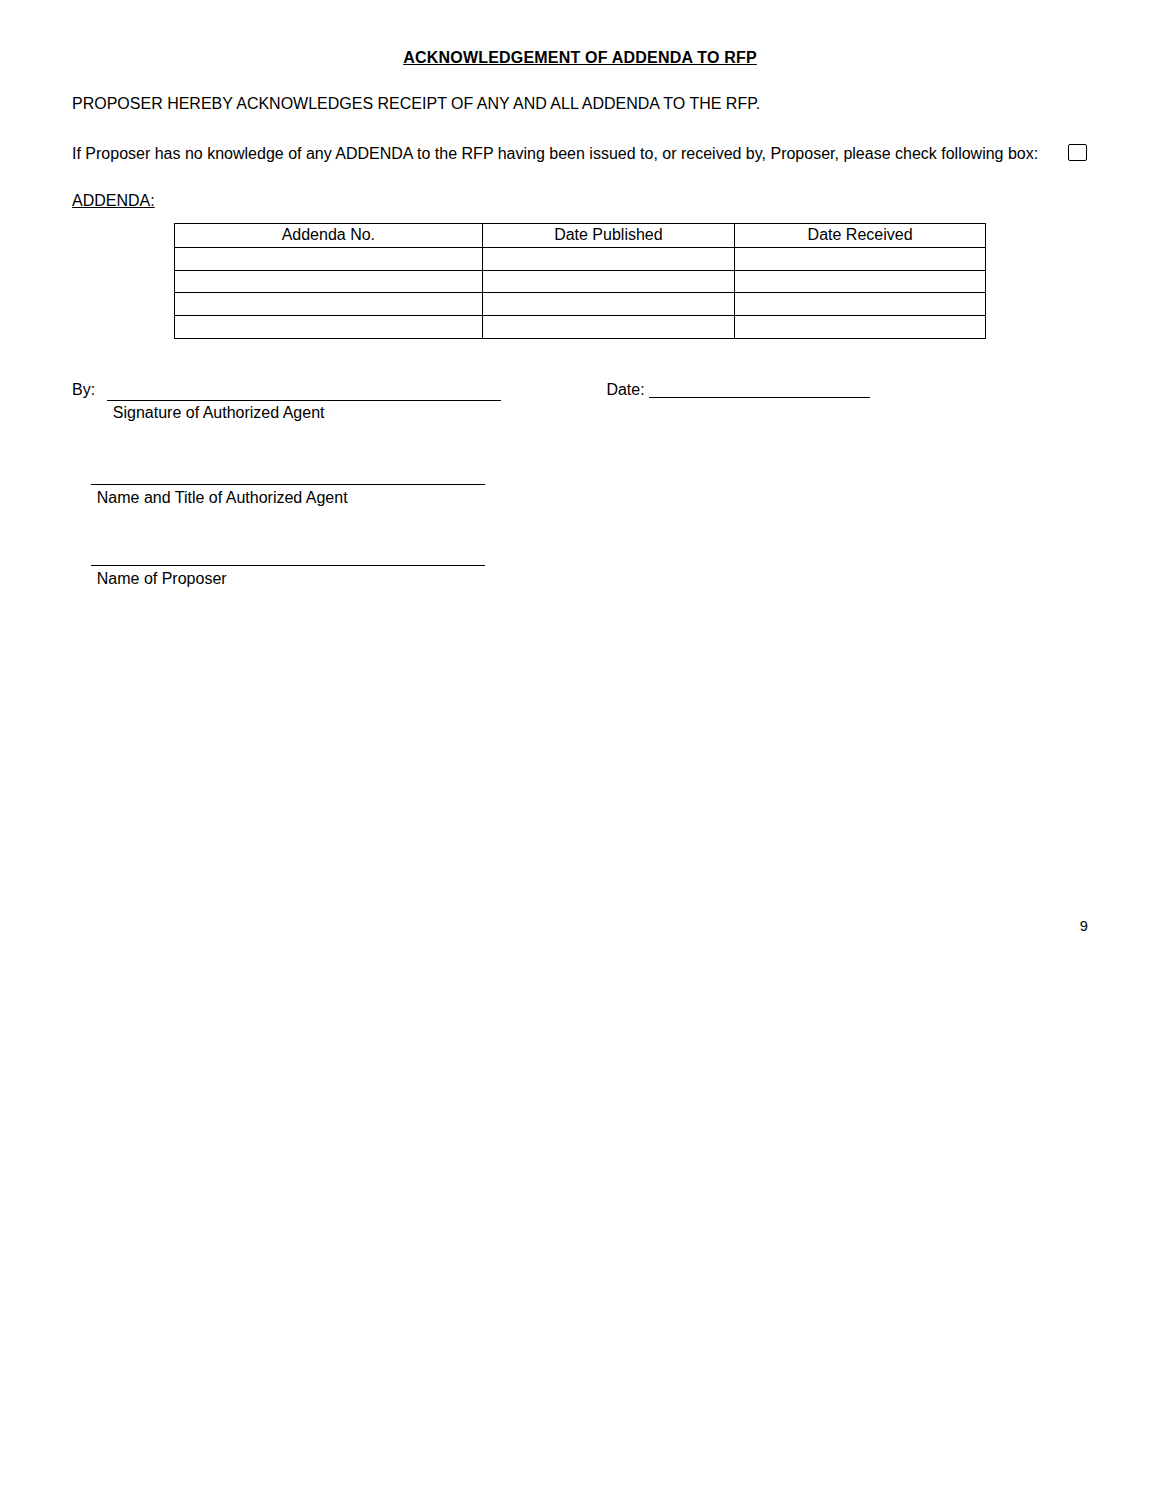ACKNOWLEDGEMENT OF ADDENDA TO RFP
PROPOSER HEREBY ACKNOWLEDGES RECEIPT OF ANY AND ALL ADDENDA TO THE RFP.
If Proposer has no knowledge of any ADDENDA to the RFP having been issued to, or received by, Proposer, please check following box:
ADDENDA:
| Addenda No. | Date Published | Date Received |
| --- | --- | --- |
By: Date:
Signature of Authorized Agent
Name and Title of Authorized Agent
Name of Proposer
9